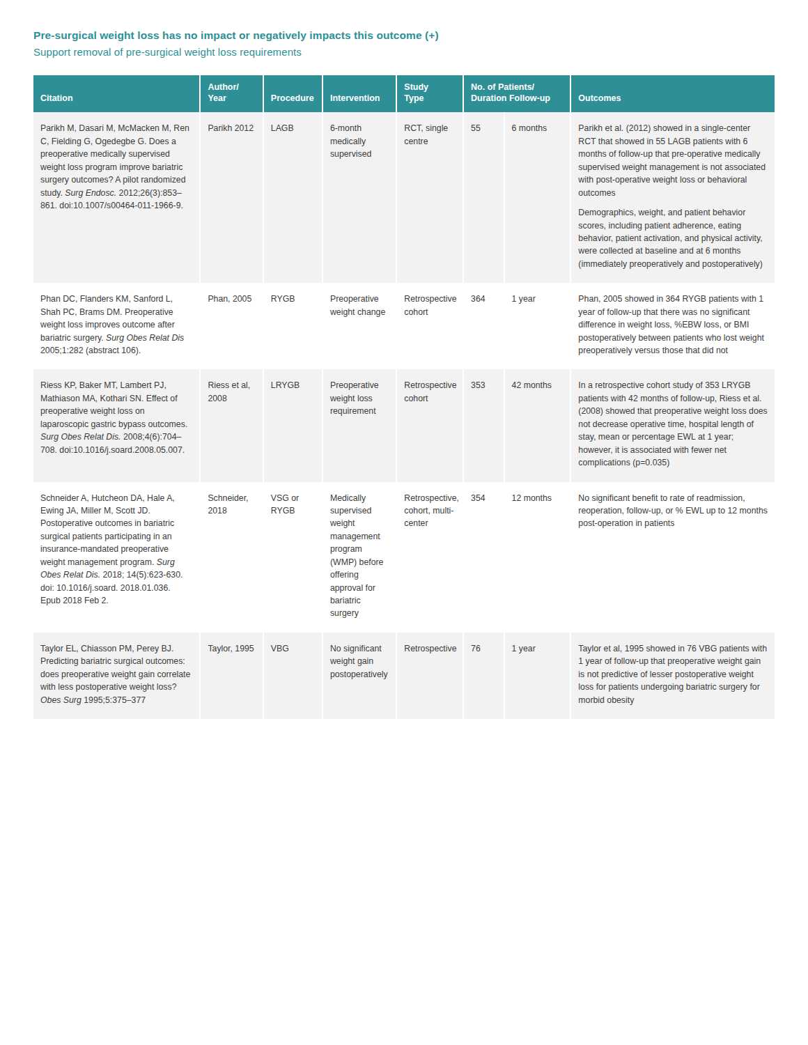Pre-surgical weight loss has no impact or negatively impacts this outcome (+)
Support removal of pre-surgical weight loss requirements
| Citation | Author/ Year | Procedure | Intervention | Study Type | No. of Patients/ Duration Follow-up | Outcomes |
| --- | --- | --- | --- | --- | --- | --- |
| Parikh M, Dasari M, McMacken M, Ren C, Fielding G, Ogedegbe G. Does a preoperative medically supervised weight loss program improve bariatric surgery outcomes? A pilot randomized study. Surg Endosc. 2012;26(3):853–861. doi:10.1007/s00464-011-1966-9. | Parikh 2012 | LAGB | 6-month medically supervised | RCT, single centre | 55 | 6 months | Parikh et al. (2012) showed in a single-center RCT that showed in 55 LAGB patients with 6 months of follow-up that pre-operative medically supervised weight management is not associated with post-operative weight loss or behavioral outcomes Demographics, weight, and patient behavior scores, including patient adherence, eating behavior, patient activation, and physical activity, were collected at baseline and at 6 months (immediately preoperatively and postoperatively) |
| Phan DC, Flanders KM, Sanford L, Shah PC, Brams DM. Preoperative weight loss improves outcome after bariatric surgery. Surg Obes Relat Dis 2005;1:282 (abstract 106). | Phan, 2005 | RYGB | Preoperative weight change | Retrospective cohort | 364 | 1 year | Phan, 2005 showed in 364 RYGB patients with 1 year of follow-up that there was no significant difference in weight loss, %EBW loss, or BMI postoperatively between patients who lost weight preoperatively versus those that did not |
| Riess KP, Baker MT, Lambert PJ, Mathiason MA, Kothari SN. Effect of preoperative weight loss on laparoscopic gastric bypass outcomes. Surg Obes Relat Dis. 2008;4(6):704–708. doi:10.1016/j.soard.2008.05.007. | Riess et al, 2008 | LRYGB | Preoperative weight loss requirement | Retrospective cohort | 353 | 42 months | In a retrospective cohort study of 353 LRYGB patients with 42 months of follow-up, Riess et al. (2008) showed that preoperative weight loss does not decrease operative time, hospital length of stay, mean or percentage EWL at 1 year; however, it is associated with fewer net complications (p=0.035) |
| Schneider A, Hutcheon DA, Hale A, Ewing JA, Miller M, Scott JD. Postoperative outcomes in bariatric surgical patients participating in an insurance-mandated preoperative weight management program. Surg Obes Relat Dis. 2018; 14(5):623-630. doi: 10.1016/j.soard. 2018.01.036. Epub 2018 Feb 2. | Schneider, 2018 | VSG or RYGB | Medically supervised weight management program (WMP) before offering approval for bariatric surgery | Retrospective, cohort, multi-center | 354 | 12 months | No significant benefit to rate of readmission, reoperation, follow-up, or % EWL up to 12 months post-operation in patients |
| Taylor EL, Chiasson PM, Perey BJ. Predicting bariatric surgical outcomes: does preoperative weight gain correlate with less postoperative weight loss? Obes Surg 1995;5:375–377 | Taylor, 1995 | VBG | No significant weight gain postoperatively | Retrospective | 76 | 1 year | Taylor et al, 1995 showed in 76 VBG patients with 1 year of follow-up that preoperative weight gain is not predictive of lesser postoperative weight loss for patients undergoing bariatric surgery for morbid obesity |